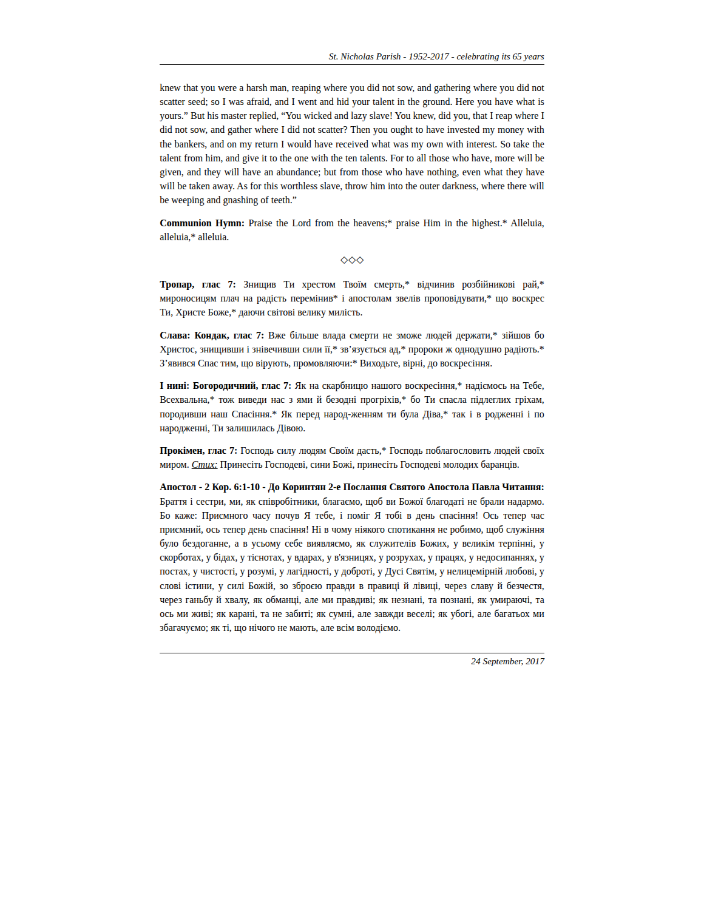St. Nicholas Parish - 1952-2017 - celebrating its 65 years
knew that you were a harsh man, reaping where you did not sow, and gathering where you did not scatter seed; so I was afraid, and I went and hid your talent in the ground. Here you have what is yours.” But his master replied, “You wicked and lazy slave! You knew, did you, that I reap where I did not sow, and gather where I did not scatter? Then you ought to have invested my money with the bankers, and on my return I would have received what was my own with interest. So take the talent from him, and give it to the one with the ten talents. For to all those who have, more will be given, and they will have an abundance; but from those who have nothing, even what they have will be taken away. As for this worthless slave, throw him into the outer darkness, where there will be weeping and gnashing of teeth.”
Communion Hymn: Praise the Lord from the heavens;* praise Him in the highest.* Alleluia, alleluia,* alleluia.
◇◇◇
Тропар, глас 7: Знищив Ти хрестом Твоїм смерть,* відчинив розбійникові рай,* мироносицям плач на радість перемінив* і апостолам звелів проповідувати,* що воскрес Ти, Христе Боже,* даючи світові велику милість.
Слава: Кондак, глас 7: Вже більше влада смерти не зможе людей держати,* зійшов бо Христос, знищивши і знівечивши сили її,* зв’язується ад,* пророки ж однодушно радіють.* З’явився Спас тим, що вірують, промовляючи:* Виходьте, вірні, до воскресіння.
І нині: Богородичний, глас 7: Як на скарбницю нашого воскресіння,* надіємось на Тебе, Всехвальна,* тож виведи нас з ями й безодні прогріхів,* бо Ти спасла підлеглих гріхам, породивши наш Спасіння.* Як перед народ-женням ти була Діва,* так і в родженні і по народженні, Ти залишилась Дівою.
Прокімен, глас 7: Господь силу людям Своїм дасть,* Господь поблагословить людей своїх миром. Стих: Принесіть Господеві, сини Божі, принесіть Господеві молодих баранців.
Апостол - 2 Кор. 6:1-10 - До Коринтян 2-е Послання Святого Апостола Павла Читання: Браття і сестри, ми, як співробітники, благаємо, щоб ви Божої благодаті не брали надармо. Бо каже: Приємного часу почув Я тебе, і поміг Я тобі в день спасіння! Ось тепер час приємний, ось тепер день спасіння! Ні в чому ніякого спотикання не робимо, щоб служіння було бездоганне, а в усьому себе виявляємо, як служителів Божих, у великім терпінні, у скорботах, у бідах, у тіснотах, у вдарах, у в'язницях, у розрухах, у працях, у недосипаннях, у постах, у чистості, у розумі, у лагідності, у доброті, у Дусі Святім, у нелицемірній любові, у слові істини, у силі Божій, зо зброєю правди в правиці й лівиці, через славу й безчестя, через ганьбу й хвалу, як обманці, але ми правдиві; як незнані, та познані, як умираючі, та ось ми живі; як карані, та не забиті; як сумні, але завжди веселі; як убогі, але багатьох ми збагачуємо; як ті, що нічого не мають, але всім володіємо.
24 September, 2017